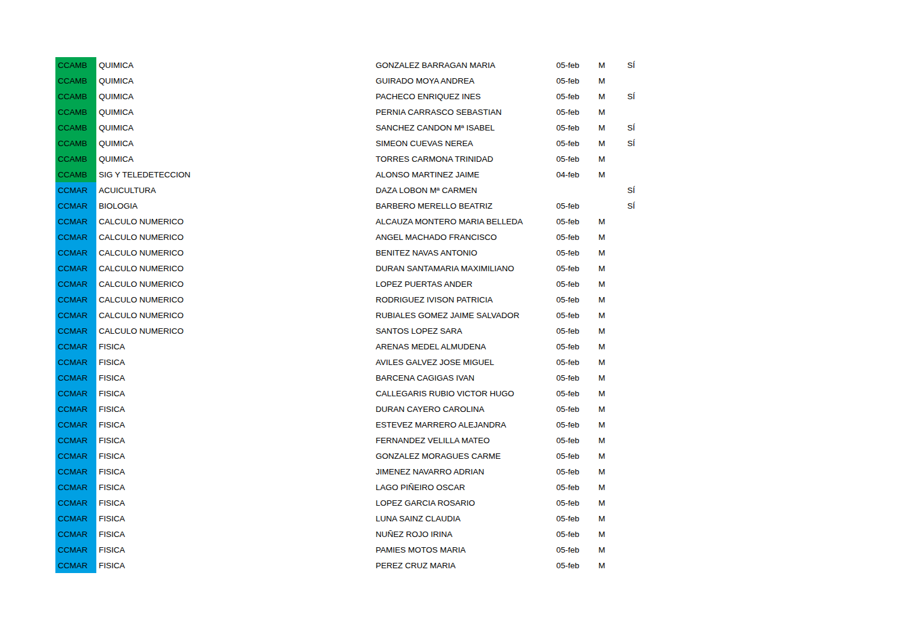| CCAMB | QUIMICA | GONZALEZ BARRAGAN MARIA | 05-feb | M | SÍ |
| CCAMB | QUIMICA | GUIRADO MOYA ANDREA | 05-feb | M | |
| CCAMB | QUIMICA | PACHECO ENRIQUEZ INES | 05-feb | M | SÍ |
| CCAMB | QUIMICA | PERNIA CARRASCO SEBASTIAN | 05-feb | M | |
| CCAMB | QUIMICA | SANCHEZ CANDON Mª ISABEL | 05-feb | M | SÍ |
| CCAMB | QUIMICA | SIMEON CUEVAS NEREA | 05-feb | M | SÍ |
| CCAMB | QUIMICA | TORRES CARMONA TRINIDAD | 05-feb | M | |
| CCAMB | SIG Y TELEDETECCION | ALONSO MARTINEZ JAIME | 04-feb | M | |
| CCMAR | ACUICULTURA | DAZA LOBON Mª CARMEN | | | SÍ |
| CCMAR | BIOLOGIA | BARBERO MERELLO BEATRIZ | 05-feb | | SÍ |
| CCMAR | CALCULO NUMERICO | ALCAUZA MONTERO MARIA BELLEDA | 05-feb | M | |
| CCMAR | CALCULO NUMERICO | ANGEL MACHADO FRANCISCO | 05-feb | M | |
| CCMAR | CALCULO NUMERICO | BENITEZ NAVAS ANTONIO | 05-feb | M | |
| CCMAR | CALCULO NUMERICO | DURAN SANTAMARIA MAXIMILIANO | 05-feb | M | |
| CCMAR | CALCULO NUMERICO | LOPEZ PUERTAS ANDER | 05-feb | M | |
| CCMAR | CALCULO NUMERICO | RODRIGUEZ IVISON PATRICIA | 05-feb | M | |
| CCMAR | CALCULO NUMERICO | RUBIALES GOMEZ JAIME SALVADOR | 05-feb | M | |
| CCMAR | CALCULO NUMERICO | SANTOS LOPEZ SARA | 05-feb | M | |
| CCMAR | FISICA | ARENAS MEDEL ALMUDENA | 05-feb | M | |
| CCMAR | FISICA | AVILES GALVEZ JOSE MIGUEL | 05-feb | M | |
| CCMAR | FISICA | BARCENA CAGIGAS IVAN | 05-feb | M | |
| CCMAR | FISICA | CALLEGARIS RUBIO VICTOR HUGO | 05-feb | M | |
| CCMAR | FISICA | DURAN CAYERO CAROLINA | 05-feb | M | |
| CCMAR | FISICA | ESTEVEZ MARRERO ALEJANDRA | 05-feb | M | |
| CCMAR | FISICA | FERNANDEZ VELILLA MATEO | 05-feb | M | |
| CCMAR | FISICA | GONZALEZ MORAGUES CARME | 05-feb | M | |
| CCMAR | FISICA | JIMENEZ NAVARRO ADRIAN | 05-feb | M | |
| CCMAR | FISICA | LAGO PIÑEIRO OSCAR | 05-feb | M | |
| CCMAR | FISICA | LOPEZ GARCIA ROSARIO | 05-feb | M | |
| CCMAR | FISICA | LUNA SAINZ CLAUDIA | 05-feb | M | |
| CCMAR | FISICA | NUÑEZ ROJO IRINA | 05-feb | M | |
| CCMAR | FISICA | PAMIES MOTOS MARIA | 05-feb | M | |
| CCMAR | FISICA | PEREZ CRUZ MARIA | 05-feb | M | |